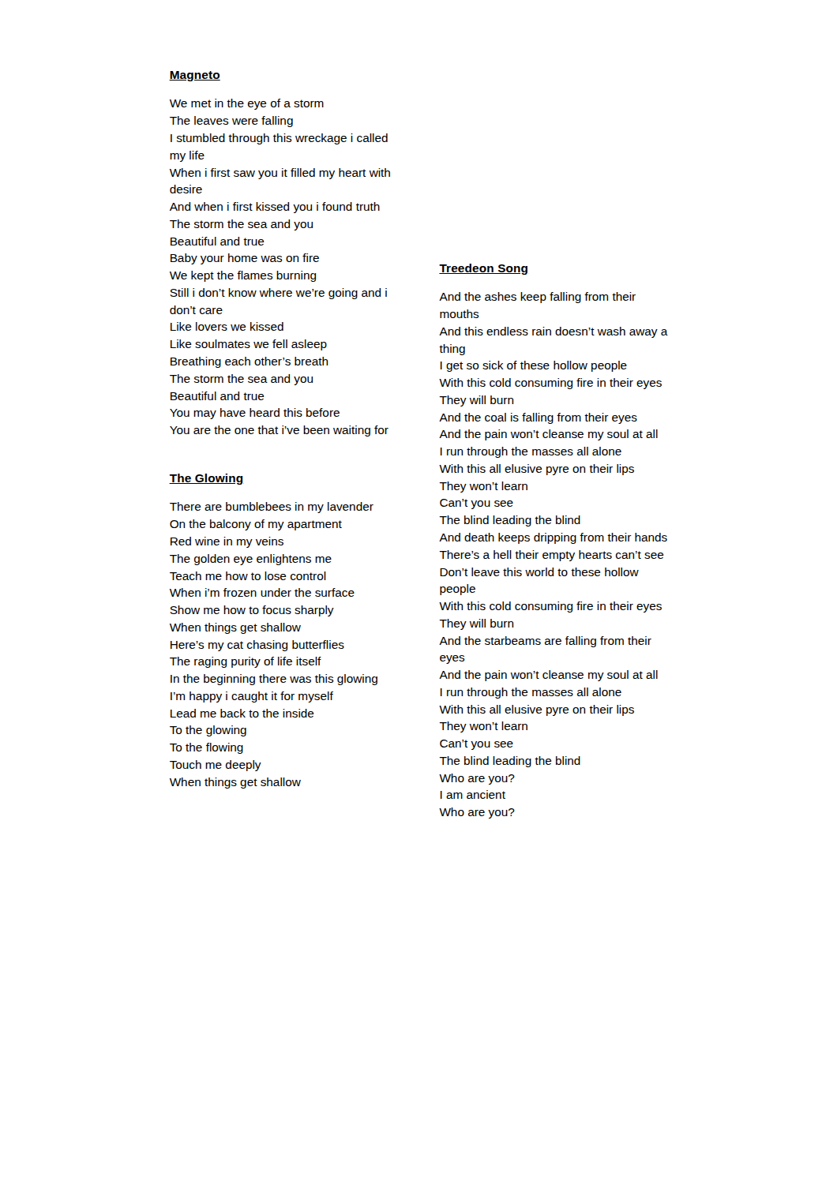Magneto
We met in the eye of a storm
The leaves were falling
I stumbled through this wreckage i called my life
When i first saw you it filled my heart with desire
And when i first kissed you i found truth
The storm the sea and you
Beautiful and true
Baby your home was on fire
We kept the flames burning
Still i don’t know where we’re going and i don’t care
Like lovers we kissed
Like soulmates we fell asleep
Breathing each other’s breath
The storm the sea and you
Beautiful and true
You may have heard this before
You are the one that i’ve been waiting for
The Glowing
There are bumblebees in my lavender
On the balcony of my apartment
Red wine in my veins
The golden eye enlightens me
Teach me how to lose control
When i’m frozen under the surface
Show me how to focus sharply
When things get shallow
Here’s my cat chasing butterflies
The raging purity of life itself
In the beginning there was this glowing
I’m happy i caught it for myself
Lead me back to the inside
To the glowing
To the flowing
Touch me deeply
When things get shallow
Treedeon Song
And the ashes keep falling from their mouths
And this endless rain doesn’t wash away a thing
I get so sick of these hollow people
With this cold consuming fire in their eyes
They will burn
And the coal is falling from their eyes
And the pain won’t cleanse my soul at all
I run through the masses all alone
With this all elusive pyre on their lips
They won’t learn
Can’t you see
The blind leading the blind
And death keeps dripping from their hands
There’s a hell their empty hearts can’t see
Don’t leave this world to these hollow people
With this cold consuming fire in their eyes
They will burn
And the starbeams are falling from their eyes
And the pain won’t cleanse my soul at all
I run through the masses all alone
With this all elusive pyre on their lips
They won’t learn
Can’t you see
The blind leading the blind
Who are you?
I am ancient
Who are you?